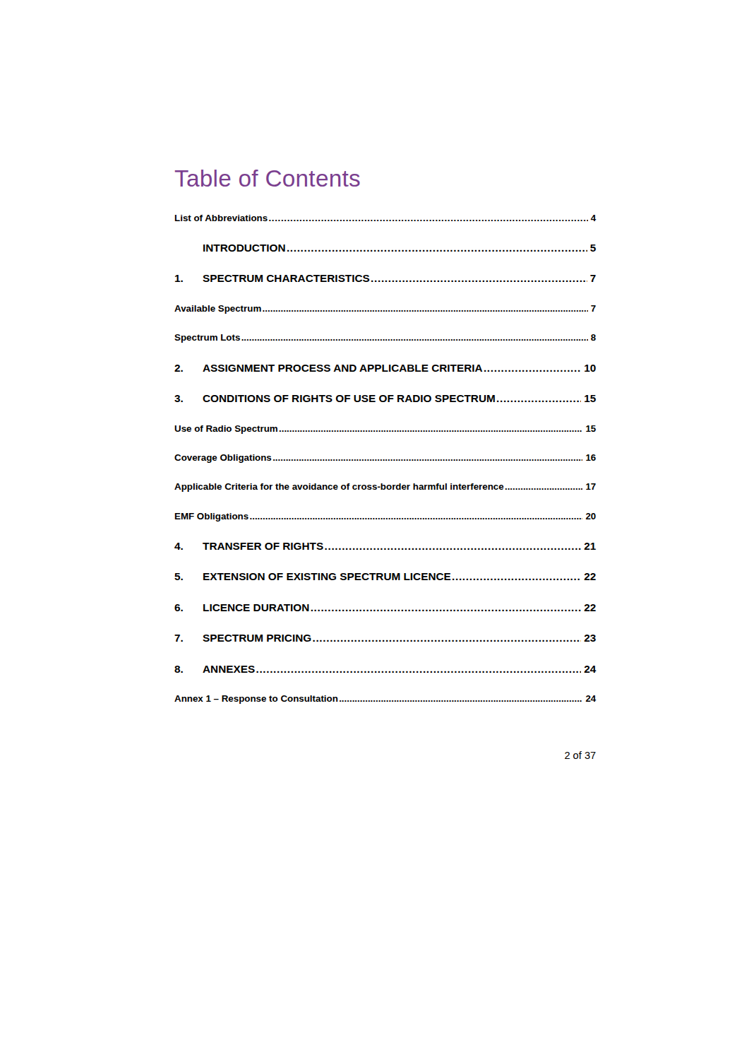Table of Contents
List of Abbreviations ........................................................................................................................................... 4
INTRODUCTION ............................................................................................................. 5
1. SPECTRUM CHARACTERISTICS ....................................................................................... 7
Available Spectrum ................................................................................................................................................. 7
Spectrum Lots ....................................................................................................................................................... 8
2. ASSIGNMENT PROCESS AND APPLICABLE CRITERIA ........................................................ 10
3. CONDITIONS OF RIGHTS OF USE OF RADIO SPECTRUM ................................................... 15
Use of Radio Spectrum .......................................................................................................................................... 15
Coverage Obligations ............................................................................................................................................. 16
Applicable Criteria for the avoidance of cross-border harmful interference .................................................. 17
EMF Obligations ..................................................................................................................................................... 20
4. TRANSFER OF RIGHTS ................................................................................................. 21
5. EXTENSION OF EXISTING SPECTRUM LICENCE .............................................................. 22
6. LICENCE DURATION ..................................................................................................... 22
7. SPECTRUM PRICING .................................................................................................... 23
8. ANNEXES ................................................................................................................. 24
Annex 1 – Response to Consultation ......................................................................................................... 24
2 of 37